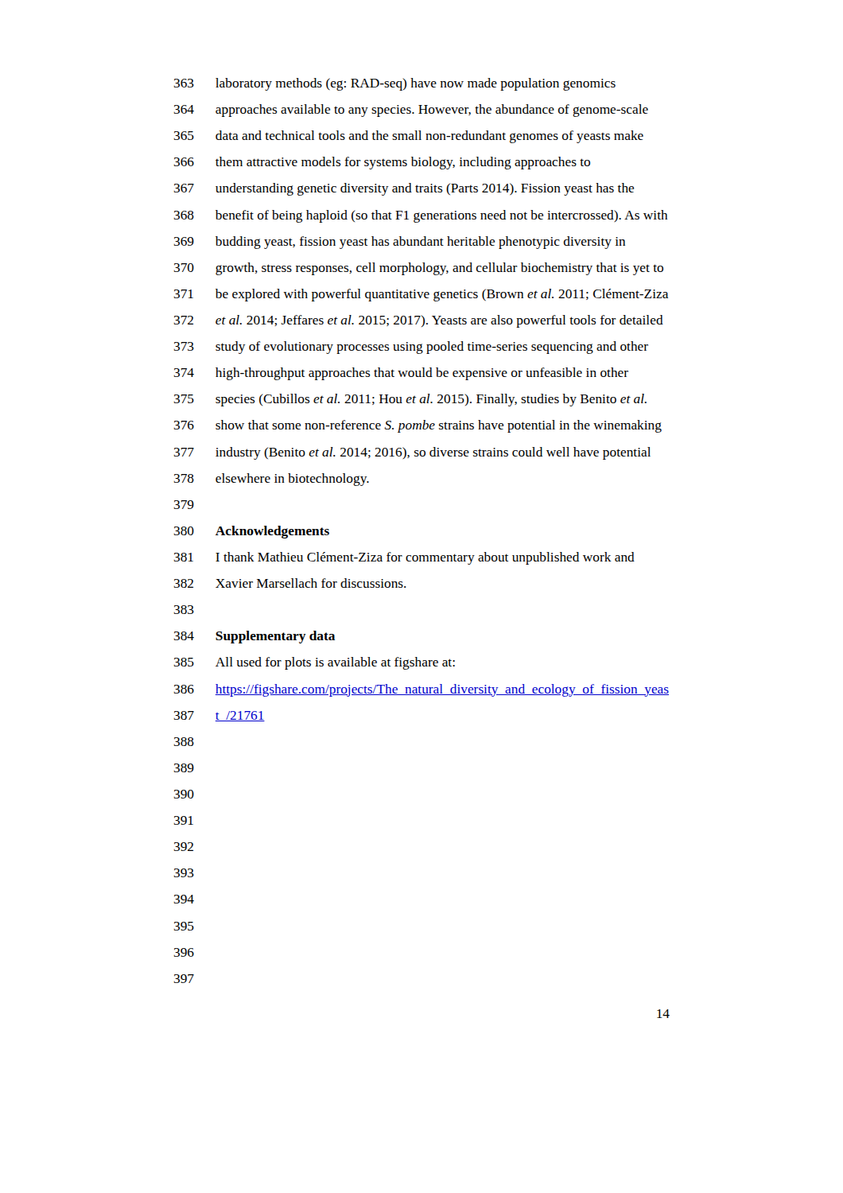| 363 | laboratory methods (eg: RAD-seq) have now made population genomics |
| 364 | approaches available to any species. However, the abundance of genome-scale |
| 365 | data and technical tools and the small non-redundant genomes of yeasts make |
| 366 | them attractive models for systems biology, including approaches to |
| 367 | understanding genetic diversity and traits (Parts 2014). Fission yeast has the |
| 368 | benefit of being haploid (so that F1 generations need not be intercrossed). As with |
| 369 | budding yeast, fission yeast has abundant heritable phenotypic diversity in |
| 370 | growth, stress responses, cell morphology, and cellular biochemistry that is yet to |
| 371 | be explored with powerful quantitative genetics (Brown et al. 2011; Clément-Ziza |
| 372 | et al. 2014; Jeffares et al. 2015; 2017). Yeasts are also powerful tools for detailed |
| 373 | study of evolutionary processes using pooled time-series sequencing and other |
| 374 | high-throughput approaches that would be expensive or unfeasible in other |
| 375 | species (Cubillos et al. 2011; Hou et al. 2015). Finally, studies by Benito et al. |
| 376 | show that some non-reference S. pombe strains have potential in the winemaking |
| 377 | industry (Benito et al. 2014; 2016), so diverse strains could well have potential |
| 378 | elsewhere in biotechnology. |
| 379 | |
| 380 | Acknowledgements |
| 381 | I thank Mathieu Clément-Ziza for commentary about unpublished work and |
| 382 | Xavier Marsellach for discussions. |
| 383 | |
| 384 | Supplementary data |
| 385 | All used for plots is available at figshare at: |
| 386 | https://figshare.com/projects/The_natural_diversity_and_ecology_of_fission_yeas |
| 387 | t_/21761 |
| 388 | |
| 389 | |
| 390 | |
| 391 | |
| 392 | |
| 393 | |
| 394 | |
| 395 | |
| 396 | |
| 397 | |
14